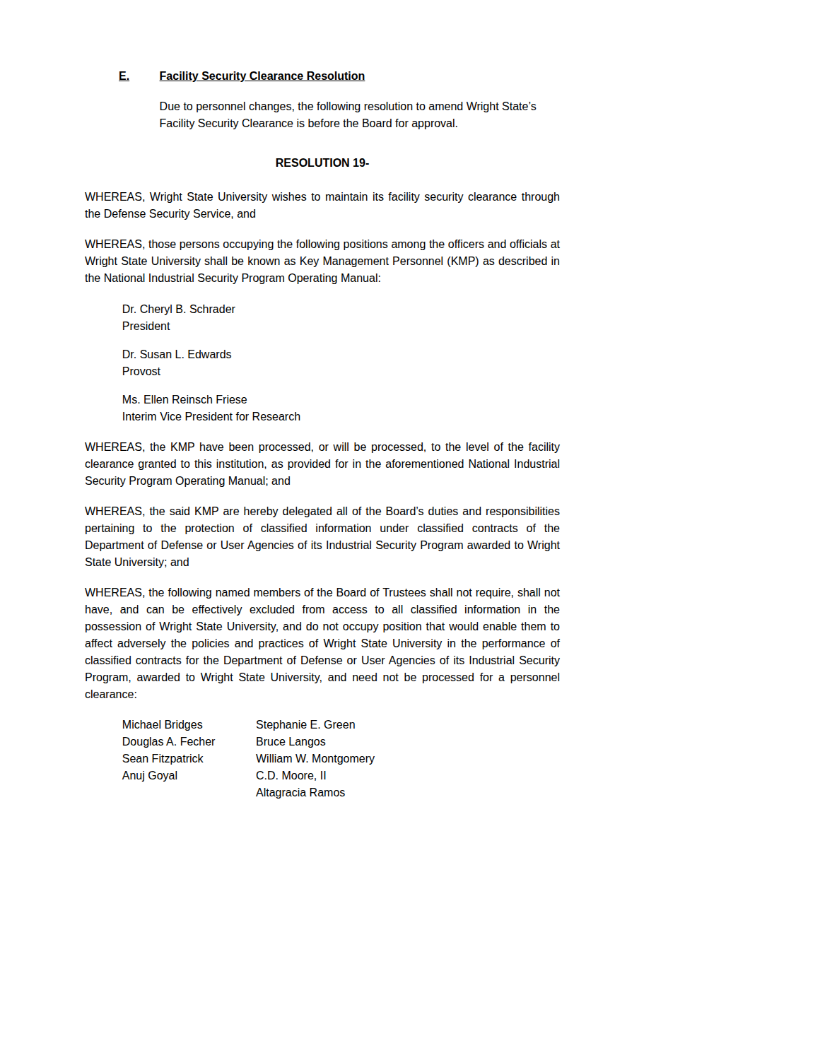E. Facility Security Clearance Resolution
Due to personnel changes, the following resolution to amend Wright State’s Facility Security Clearance is before the Board for approval.
RESOLUTION 19-
WHEREAS, Wright State University wishes to maintain its facility security clearance through the Defense Security Service, and
WHEREAS, those persons occupying the following positions among the officers and officials at Wright State University shall be known as Key Management Personnel (KMP) as described in the National Industrial Security Program Operating Manual:
Dr. Cheryl B. Schrader
President
Dr. Susan L. Edwards
Provost
Ms. Ellen Reinsch Friese
Interim Vice President for Research
WHEREAS, the KMP have been processed, or will be processed, to the level of the facility clearance granted to this institution, as provided for in the aforementioned National Industrial Security Program Operating Manual; and
WHEREAS, the said KMP are hereby delegated all of the Board’s duties and responsibilities pertaining to the protection of classified information under classified contracts of the Department of Defense or User Agencies of its Industrial Security Program awarded to Wright State University; and
WHEREAS, the following named members of the Board of Trustees shall not require, shall not have, and can be effectively excluded from access to all classified information in the possession of Wright State University, and do not occupy position that would enable them to affect adversely the policies and practices of Wright State University in the performance of classified contracts for the Department of Defense or User Agencies of its Industrial Security Program, awarded to Wright State University, and need not be processed for a personnel clearance:
| Michael Bridges | Stephanie E. Green |
| Douglas A. Fecher | Bruce Langos |
| Sean Fitzpatrick | William W. Montgomery |
| Anuj Goyal | C.D. Moore, II |
| | Altagracia Ramos |